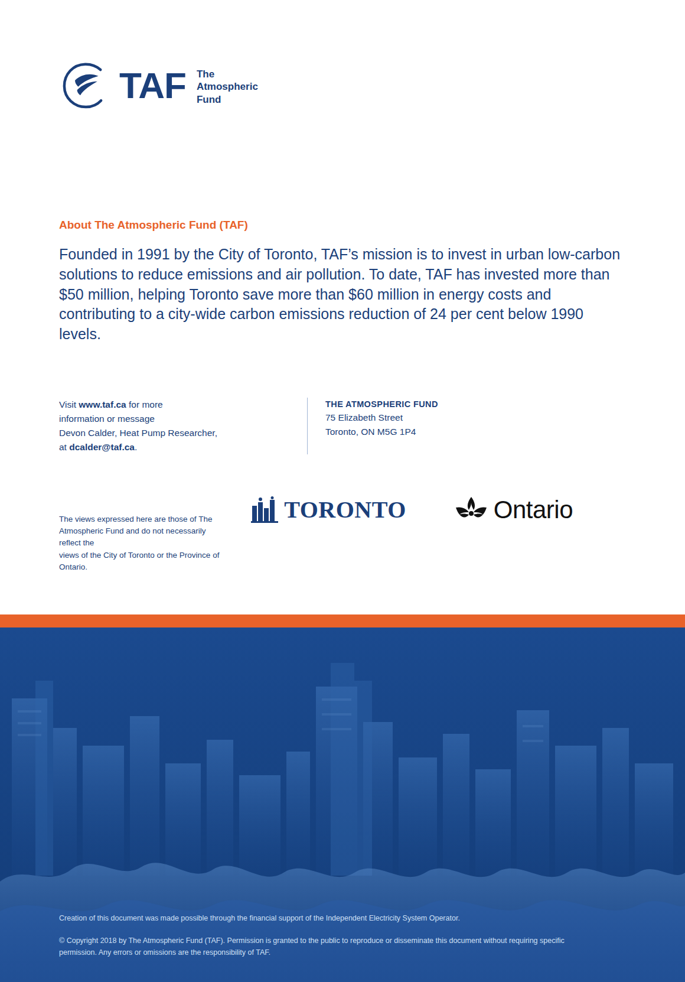TAF
The
Atmospheric
Fund
About The Atmospheric Fund (TAF)
Founded in 1991 by the City of Toronto, TAF’s mission is to invest in urban low-carbon solutions to reduce emissions and air pollution. To date, TAF has invested more than $50 million, helping Toronto save more than $60 million in energy costs and contributing to a city-wide carbon emissions reduction of 24 per cent below 1990 levels.
Visit www.taf.ca for more
information or message
Devon Calder, Heat Pump Researcher,
at dcalder@taf.ca.
The Atmospheric Fund
75 Elizabeth Street
Toronto, ON M5G 1P4
The views expressed here are those of The
Atmospheric Fund and do not necessarily reflect the
views of the City of Toronto or the Province of Ontario.
TORONTO
Ontario
Creation of this document was made possible through the financial support of the Independent Electricity System Operator.
© Copyright 2018 by The Atmospheric Fund (TAF). Permission is granted to the public to reproduce or disseminate this document without requiring specific permission. Any errors or omissions are the responsibility of TAF.